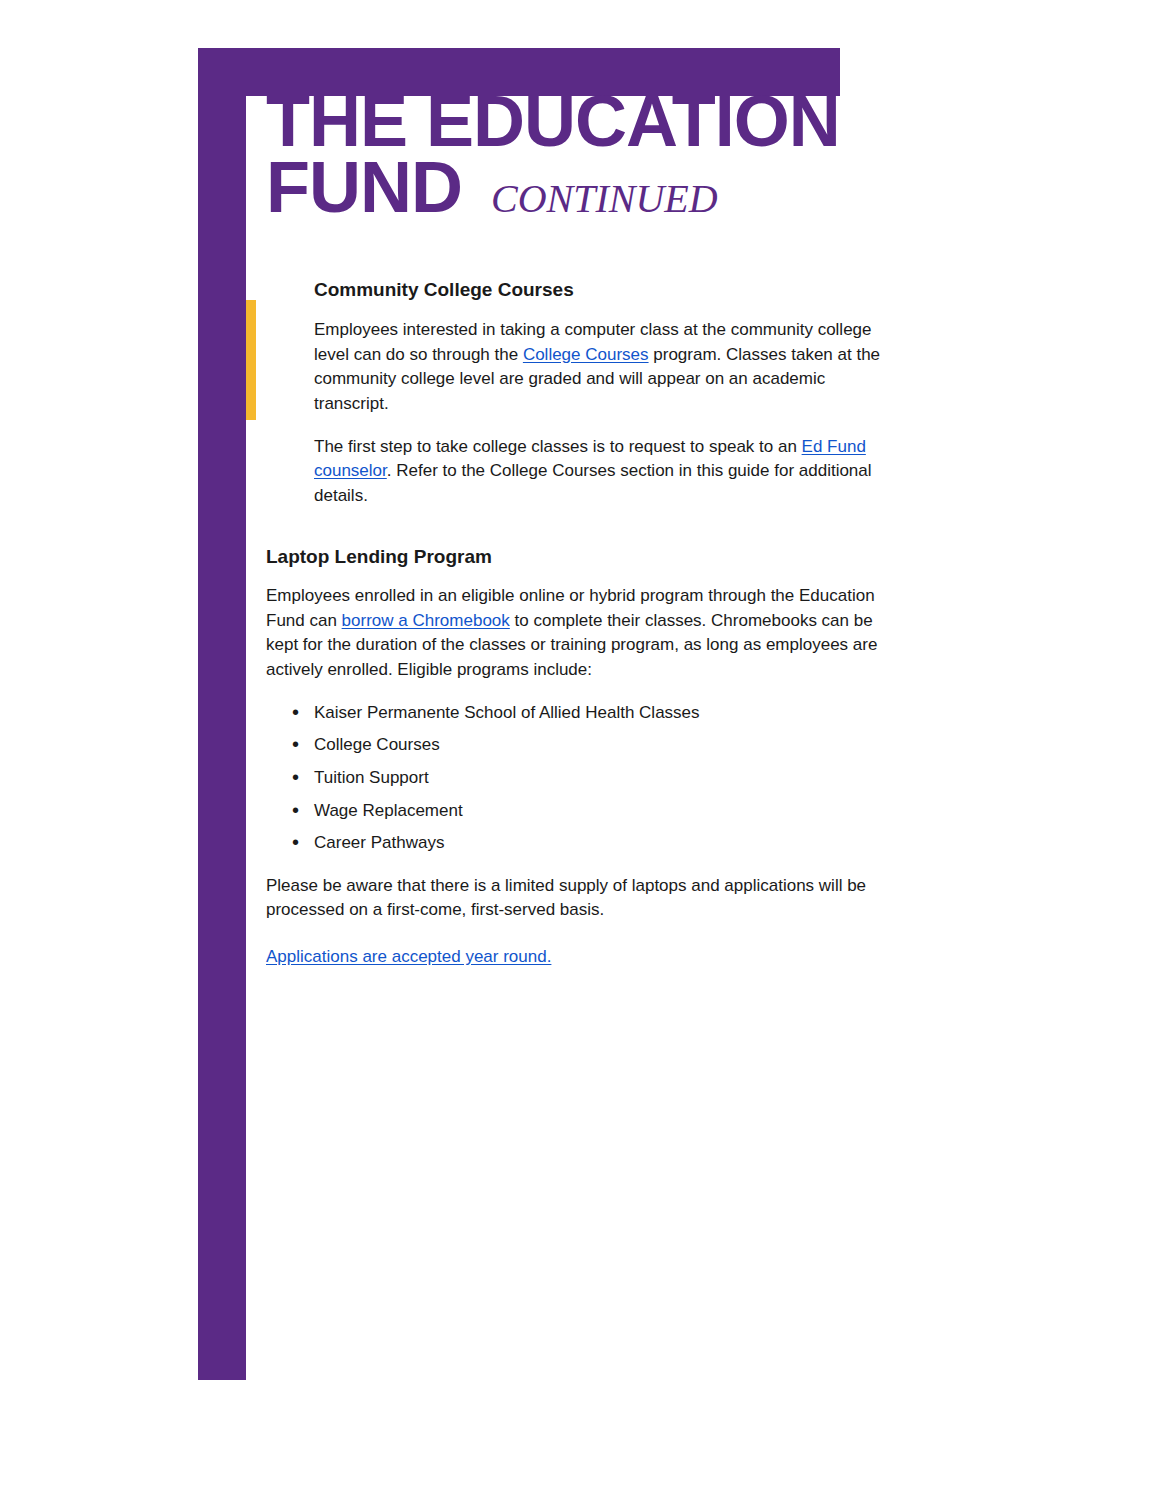The Education
Fund Continued
Community College Courses
Employees interested in taking a computer class at the community college level can do so through the College Courses program. Classes taken at the community college level are graded and will appear on an academic transcript.
The first step to take college classes is to request to speak to an Ed Fund counselor. Refer to the College Courses section in this guide for additional details.
Laptop Lending Program
Employees enrolled in an eligible online or hybrid program through the Education Fund can borrow a Chromebook to complete their classes. Chromebooks can be kept for the duration of the classes or training program, as long as employees are actively enrolled. Eligible programs include:
Kaiser Permanente School of Allied Health Classes
College Courses
Tuition Support
Wage Replacement
Career Pathways
Please be aware that there is a limited supply of laptops and applications will be processed on a first-come, first-served basis.
Applications are accepted year round.